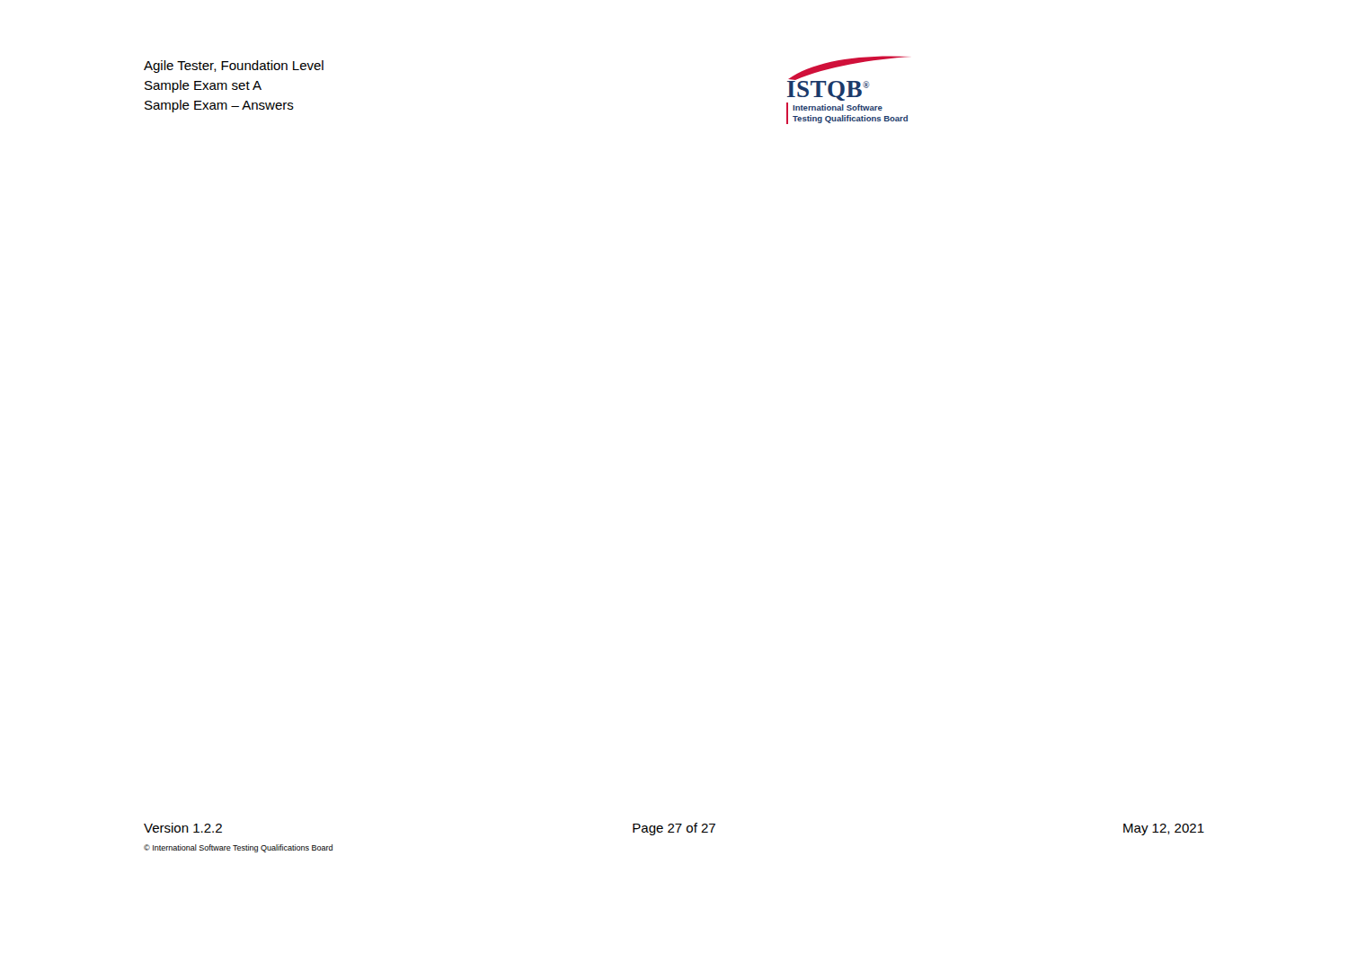Agile Tester, Foundation Level
Sample Exam set A
Sample Exam – Answers
ISTQB®
International Software
Testing Qualifications Board
Version 1.2.2
© International Software Testing Qualifications Board
Page 27 of 27
May 12, 2021